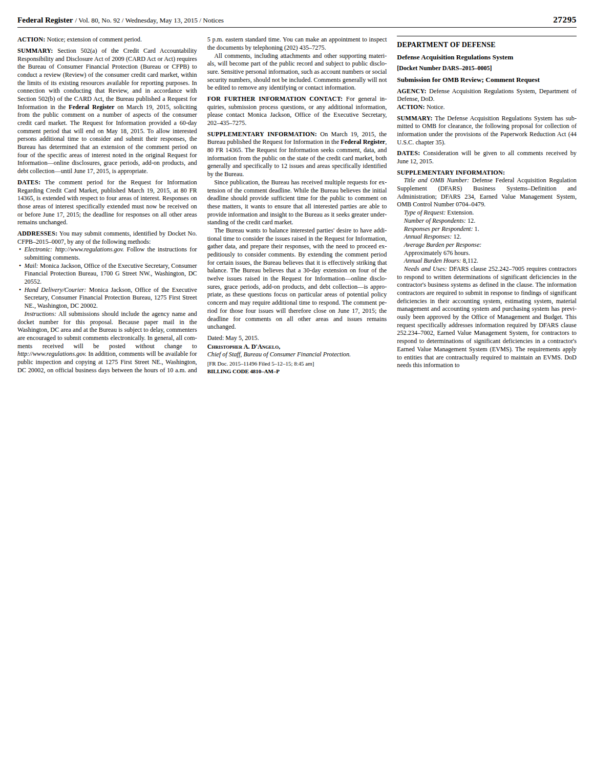Federal Register
/ Vol. 80, No. 92 / Wednesday, May 13, 2015 / Notices
27295
ACTION: Notice; extension of comment period.
SUMMARY: Section 502(a) of the Credit Card Accountability Responsibility and Disclosure Act of 2009 (CARD Act or Act) requires the Bureau of Consumer Financial Protection (Bureau or CFPB) to conduct a review (Review) of the consumer credit card market, within the limits of its existing resources available for reporting purposes. In connection with conducting that Review, and in accordance with Section 502(b) of the CARD Act, the Bureau published a Request for Information in the Federal Register on March 19, 2015, soliciting from the public comment on a number of aspects of the consumer credit card market. The Request for Information provided a 60-day comment period that will end on May 18, 2015. To allow interested persons additional time to consider and submit their responses, the Bureau has determined that an extension of the comment period on four of the specific areas of interest noted in the original Request for Information—online disclosures, grace periods, add-on products, and debt collection—until June 17, 2015, is appropriate.
DATES: The comment period for the Request for Information Regarding Credit Card Market, published March 19, 2015, at 80 FR 14365, is extended with respect to four areas of interest. Responses on those areas of interest specifically extended must now be received on or before June 17, 2015; the deadline for responses on all other areas remains unchanged.
ADDRESSES: You may submit comments, identified by Docket No. CFPB–2015–0007, by any of the following methods:
Electronic: http://www.regulations.gov. Follow the instructions for submitting comments.
Mail: Monica Jackson, Office of the Executive Secretary, Consumer Financial Protection Bureau, 1700 G Street NW., Washington, DC 20552.
Hand Delivery/Courier: Monica Jackson, Office of the Executive Secretary, Consumer Financial Protection Bureau, 1275 First Street NE., Washington, DC 20002.
Instructions: All submissions should include the agency name and docket number for this proposal. Because paper mail in the Washington, DC area and at the Bureau is subject to delay, commenters are encouraged to submit comments electronically. In general, all comments received will be posted without change to http://www.regulations.gov. In addition, comments will be available for public inspection and copying at 1275 First Street NE., Washington, DC 20002, on official business days between the hours of 10 a.m. and 5 p.m. eastern standard time. You can make an appointment to inspect the documents by telephoning (202) 435–7275.
All comments, including attachments and other supporting materials, will become part of the public record and subject to public disclosure. Sensitive personal information, such as account numbers or social security numbers, should not be included. Comments generally will not be edited to remove any identifying or contact information.
FOR FURTHER INFORMATION CONTACT: For general inquiries, submission process questions, or any additional information, please contact Monica Jackson, Office of the Executive Secretary, 202–435–7275.
SUPPLEMENTARY INFORMATION: On March 19, 2015, the Bureau published the Request for Information in the Federal Register, 80 FR 14365. The Request for Information seeks comment, data, and information from the public on the state of the credit card market, both generally and specifically to 12 issues and areas specifically identified by the Bureau.
Since publication, the Bureau has received multiple requests for extension of the comment deadline. While the Bureau believes the initial deadline should provide sufficient time for the public to comment on these matters, it wants to ensure that all interested parties are able to provide information and insight to the Bureau as it seeks greater understanding of the credit card market.
The Bureau wants to balance interested parties' desire to have additional time to consider the issues raised in the Request for Information, gather data, and prepare their responses, with the need to proceed expeditiously to consider comments. By extending the comment period for certain issues, the Bureau believes that it is effectively striking that balance. The Bureau believes that a 30-day extension on four of the twelve issues raised in the Request for Information—online disclosures, grace periods, add-on products, and debt collection—is appropriate, as these questions focus on particular areas of potential policy concern and may require additional time to respond. The comment period for those four issues will therefore close on June 17, 2015; the deadline for comments on all other areas and issues remains unchanged.
Dated: May 5, 2015.
Christopher A. D'Angelo,
Chief of Staff, Bureau of Consumer Financial Protection.
[FR Doc. 2015–11496 Filed 5–12–15; 8:45 am]
BILLING CODE 4810–AM–P
DEPARTMENT OF DEFENSE
Defense Acquisition Regulations System
[Docket Number DARS–2015–0005]
Submission for OMB Review; Comment Request
AGENCY: Defense Acquisition Regulations System, Department of Defense, DoD.
ACTION: Notice.
SUMMARY: The Defense Acquisition Regulations System has submitted to OMB for clearance, the following proposal for collection of information under the provisions of the Paperwork Reduction Act (44 U.S.C. chapter 35).
DATES: Consideration will be given to all comments received by June 12, 2015.
SUPPLEMENTARY INFORMATION:
Title and OMB Number: Defense Federal Acquisition Regulation Supplement (DFARS) Business Systems–Definition and Administration; DFARS 234, Earned Value Management System, OMB Control Number 0704–0479.
Type of Request: Extension.
Number of Respondents: 12.
Responses per Respondent: 1.
Annual Responses: 12.
Average Burden per Response:
Approximately 676 hours.
Annual Burden Hours: 8,112.
Needs and Uses: DFARS clause 252.242–7005 requires contractors to respond to written determinations of significant deficiencies in the contractor's business systems as defined in the clause. The information contractors are required to submit in response to findings of significant deficiencies in their accounting system, estimating system, material management and accounting system and purchasing system has previously been approved by the Office of Management and Budget. This request specifically addresses information required by DFARS clause 252.234–7002, Earned Value Management System, for contractors to respond to determinations of significant deficiencies in a contractor's Earned Value Management System (EVMS). The requirements apply to entities that are contractually required to maintain an EVMS. DoD needs this information to